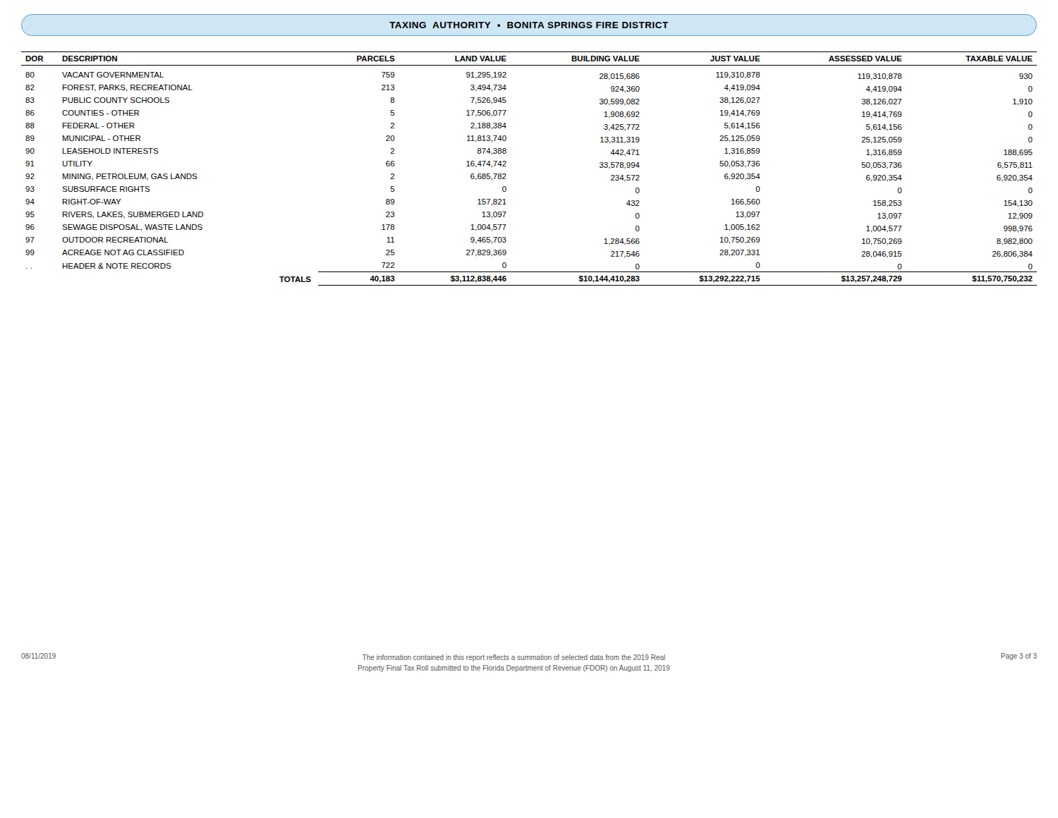TAXING AUTHORITY • BONITA SPRINGS FIRE DISTRICT
| DOR | DESCRIPTION | PARCELS | LAND VALUE | BUILDING VALUE | JUST VALUE | ASSESSED VALUE | TAXABLE VALUE |
| --- | --- | --- | --- | --- | --- | --- | --- |
| 80 | VACANT GOVERNMENTAL | 759 | 91,295,192 | 28,015,686 | 119,310,878 | 119,310,878 | 930 |
| 82 | FOREST, PARKS, RECREATIONAL | 213 | 3,494,734 | 924,360 | 4,419,094 | 4,419,094 | 0 |
| 83 | PUBLIC COUNTY SCHOOLS | 8 | 7,526,945 | 30,599,082 | 38,126,027 | 38,126,027 | 1,910 |
| 86 | COUNTIES - OTHER | 5 | 17,506,077 | 1,908,692 | 19,414,769 | 19,414,769 | 0 |
| 88 | FEDERAL - OTHER | 2 | 2,188,384 | 3,425,772 | 5,614,156 | 5,614,156 | 0 |
| 89 | MUNICIPAL - OTHER | 20 | 11,813,740 | 13,311,319 | 25,125,059 | 25,125,059 | 0 |
| 90 | LEASEHOLD INTERESTS | 2 | 874,388 | 442,471 | 1,316,859 | 1,316,859 | 188,695 |
| 91 | UTILITY | 66 | 16,474,742 | 33,578,994 | 50,053,736 | 50,053,736 | 6,575,811 |
| 92 | MINING, PETROLEUM, GAS LANDS | 2 | 6,685,782 | 234,572 | 6,920,354 | 6,920,354 | 6,920,354 |
| 93 | SUBSURFACE RIGHTS | 5 | 0 | 0 | 0 | 0 | 0 |
| 94 | RIGHT-OF-WAY | 89 | 157,821 | 432 | 166,560 | 158,253 | 154,130 |
| 95 | RIVERS, LAKES, SUBMERGED LAND | 23 | 13,097 | 0 | 13,097 | 13,097 | 12,909 |
| 96 | SEWAGE DISPOSAL, WASTE LANDS | 178 | 1,004,577 | 0 | 1,005,162 | 1,004,577 | 998,976 |
| 97 | OUTDOOR RECREATIONAL | 11 | 9,465,703 | 1,284,566 | 10,750,269 | 10,750,269 | 8,982,800 |
| 99 | ACREAGE NOT AG CLASSIFIED | 25 | 27,829,369 | 217,546 | 28,207,331 | 28,046,915 | 26,806,384 |
| . . | HEADER & NOTE RECORDS | 722 | 0 | 0 | 0 | 0 | 0 |
| | TOTALS | 40,183 | $3,112,838,446 | $10,144,410,283 | $13,292,222,715 | $13,257,248,729 | $11,570,750,232 |
08/11/2019
The information contained in this report reflects a summation of selected data from the 2019 Real
Property Final Tax Roll submitted to the Florida Department of Revenue (FDOR) on August 11, 2019
Page 3 of 3